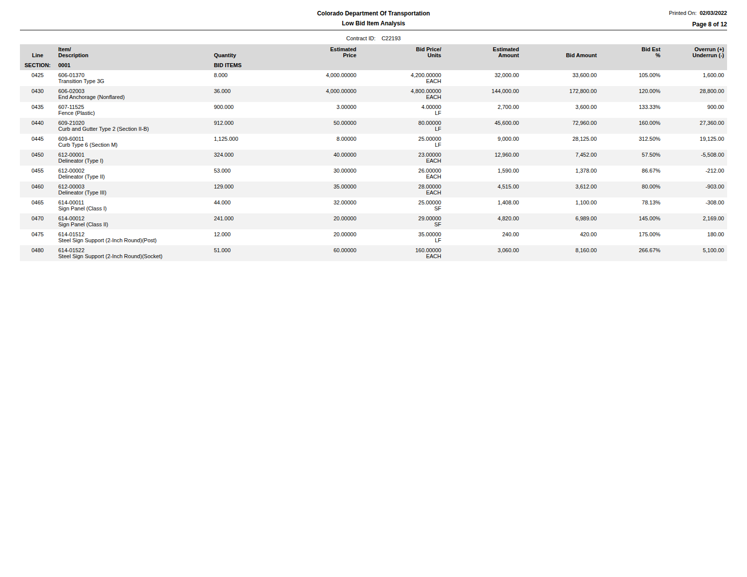Colorado Department Of Transportation
Low Bid Item Analysis
Printed On: 02/03/2022
Page 8 of 12
Contract ID: C22193
| Line | Item/ Description | Quantity | Estimated Price | Bid Price/ Units | Estimated Amount | Bid Amount | Bid Est % | Overrun (+) Underrun (-) |
| --- | --- | --- | --- | --- | --- | --- | --- | --- |
| SECTION: | 0001 | BID ITEMS | | | | | | |
| 0425 | 606-01370 Transition Type 3G | 8.000 | 4,000.00000 | 4,200.00000 EACH | 32,000.00 | 33,600.00 | 105.00% | 1,600.00 |
| 0430 | 606-02003 End Anchorage (Nonflared) | 36.000 | 4,000.00000 | 4,800.00000 EACH | 144,000.00 | 172,800.00 | 120.00% | 28,800.00 |
| 0435 | 607-11525 Fence (Plastic) | 900.000 | 3.00000 | 4.00000 LF | 2,700.00 | 3,600.00 | 133.33% | 900.00 |
| 0440 | 609-21020 Curb and Gutter Type 2 (Section II-B) | 912.000 | 50.00000 | 80.00000 LF | 45,600.00 | 72,960.00 | 160.00% | 27,360.00 |
| 0445 | 609-60011 Curb Type 6 (Section M) | 1,125.000 | 8.00000 | 25.00000 LF | 9,000.00 | 28,125.00 | 312.50% | 19,125.00 |
| 0450 | 612-00001 Delineator (Type I) | 324.000 | 40.00000 | 23.00000 EACH | 12,960.00 | 7,452.00 | 57.50% | -5,508.00 |
| 0455 | 612-00002 Delineator (Type II) | 53.000 | 30.00000 | 26.00000 EACH | 1,590.00 | 1,378.00 | 86.67% | -212.00 |
| 0460 | 612-00003 Delineator (Type III) | 129.000 | 35.00000 | 28.00000 EACH | 4,515.00 | 3,612.00 | 80.00% | -903.00 |
| 0465 | 614-00011 Sign Panel (Class I) | 44.000 | 32.00000 | 25.00000 SF | 1,408.00 | 1,100.00 | 78.13% | -308.00 |
| 0470 | 614-00012 Sign Panel (Class II) | 241.000 | 20.00000 | 29.00000 SF | 4,820.00 | 6,989.00 | 145.00% | 2,169.00 |
| 0475 | 614-01512 Steel Sign Support (2-Inch Round)(Post) | 12.000 | 20.00000 | 35.00000 LF | 240.00 | 420.00 | 175.00% | 180.00 |
| 0480 | 614-01522 Steel Sign Support (2-Inch Round)(Socket) | 51.000 | 60.00000 | 160.00000 EACH | 3,060.00 | 8,160.00 | 266.67% | 5,100.00 |